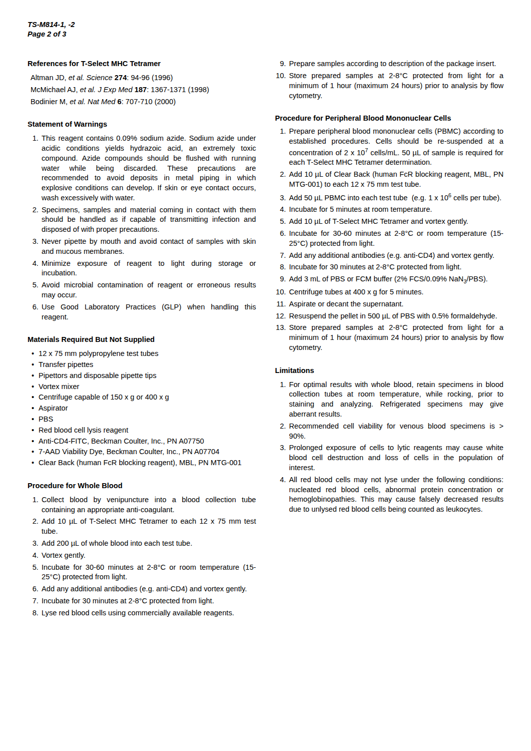TS-M814-1, -2
Page 2 of 3
References for T-Select MHC Tetramer
Altman JD, et al. Science 274: 94-96 (1996)
McMichael AJ, et al. J Exp Med 187: 1367-1371 (1998)
Bodinier M, et al. Nat Med 6: 707-710 (2000)
Statement of Warnings
This reagent contains 0.09% sodium azide. Sodium azide under acidic conditions yields hydrazoic acid, an extremely toxic compound. Azide compounds should be flushed with running water while being discarded. These precautions are recommended to avoid deposits in metal piping in which explosive conditions can develop. If skin or eye contact occurs, wash excessively with water.
Specimens, samples and material coming in contact with them should be handled as if capable of transmitting infection and disposed of with proper precautions.
Never pipette by mouth and avoid contact of samples with skin and mucous membranes.
Minimize exposure of reagent to light during storage or incubation.
Avoid microbial contamination of reagent or erroneous results may occur.
Use Good Laboratory Practices (GLP) when handling this reagent.
Materials Required But Not Supplied
12 x 75 mm polypropylene test tubes
Transfer pipettes
Pipettors and disposable pipette tips
Vortex mixer
Centrifuge capable of 150 x g or 400 x g
Aspirator
PBS
Red blood cell lysis reagent
Anti-CD4-FITC, Beckman Coulter, Inc., PN A07750
7-AAD Viability Dye, Beckman Coulter, Inc., PN A07704
Clear Back (human FcR blocking reagent), MBL, PN MTG-001
Procedure for Whole Blood
Collect blood by venipuncture into a blood collection tube containing an appropriate anti-coagulant.
Add 10 µL of T-Select MHC Tetramer to each 12 x 75 mm test tube.
Add 200 µL of whole blood into each test tube.
Vortex gently.
Incubate for 30-60 minutes at 2-8°C or room temperature (15-25°C) protected from light.
Add any additional antibodies (e.g. anti-CD4) and vortex gently.
Incubate for 30 minutes at 2-8°C protected from light.
Lyse red blood cells using commercially available reagents.
Prepare samples according to description of the package insert.
Store prepared samples at 2-8°C protected from light for a minimum of 1 hour (maximum 24 hours) prior to analysis by flow cytometry.
Procedure for Peripheral Blood Mononuclear Cells
Prepare peripheral blood mononuclear cells (PBMC) according to established procedures. Cells should be re-suspended at a concentration of 2 x 107 cells/mL. 50 µL of sample is required for each T-Select MHC Tetramer determination.
Add 10 µL of Clear Back (human FcR blocking reagent, MBL, PN MTG-001) to each 12 x 75 mm test tube.
Add 50 µL PBMC into each test tube (e.g. 1 x 106 cells per tube).
Incubate for 5 minutes at room temperature.
Add 10 µL of T-Select MHC Tetramer and vortex gently.
Incubate for 30-60 minutes at 2-8°C or room temperature (15-25°C) protected from light.
Add any additional antibodies (e.g. anti-CD4) and vortex gently.
Incubate for 30 minutes at 2-8°C protected from light.
Add 3 mL of PBS or FCM buffer (2% FCS/0.09% NaN3/PBS).
Centrifuge tubes at 400 x g for 5 minutes.
Aspirate or decant the supernatant.
Resuspend the pellet in 500 µL of PBS with 0.5% formaldehyde.
Store prepared samples at 2-8°C protected from light for a minimum of 1 hour (maximum 24 hours) prior to analysis by flow cytometry.
Limitations
For optimal results with whole blood, retain specimens in blood collection tubes at room temperature, while rocking, prior to staining and analyzing. Refrigerated specimens may give aberrant results.
Recommended cell viability for venous blood specimens is > 90%.
Prolonged exposure of cells to lytic reagents may cause white blood cell destruction and loss of cells in the population of interest.
All red blood cells may not lyse under the following conditions: nucleated red blood cells, abnormal protein concentration or hemoglobinopathies. This may cause falsely decreased results due to unlysed red blood cells being counted as leukocytes.